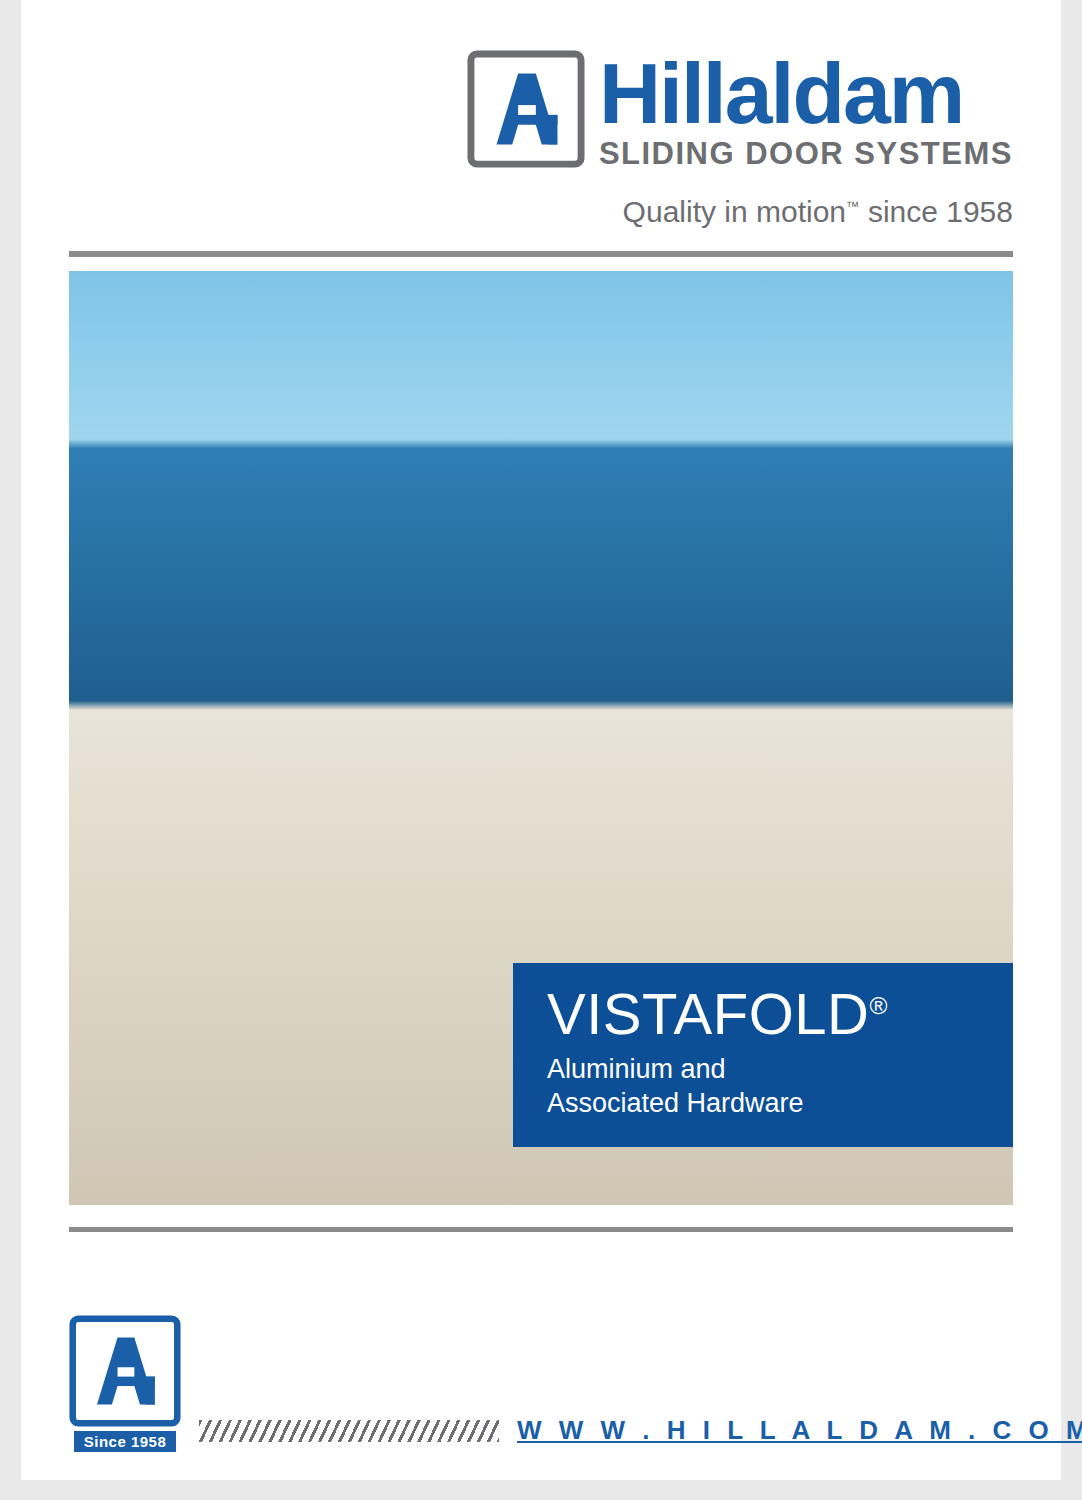Hillaldam SLIDING DOOR SYSTEMS
Quality in motion™ since 1958
VISTAFOLD®
Aluminium and
Associated Hardware
Since 1958
W W W . H I L L A L D A M . C O M